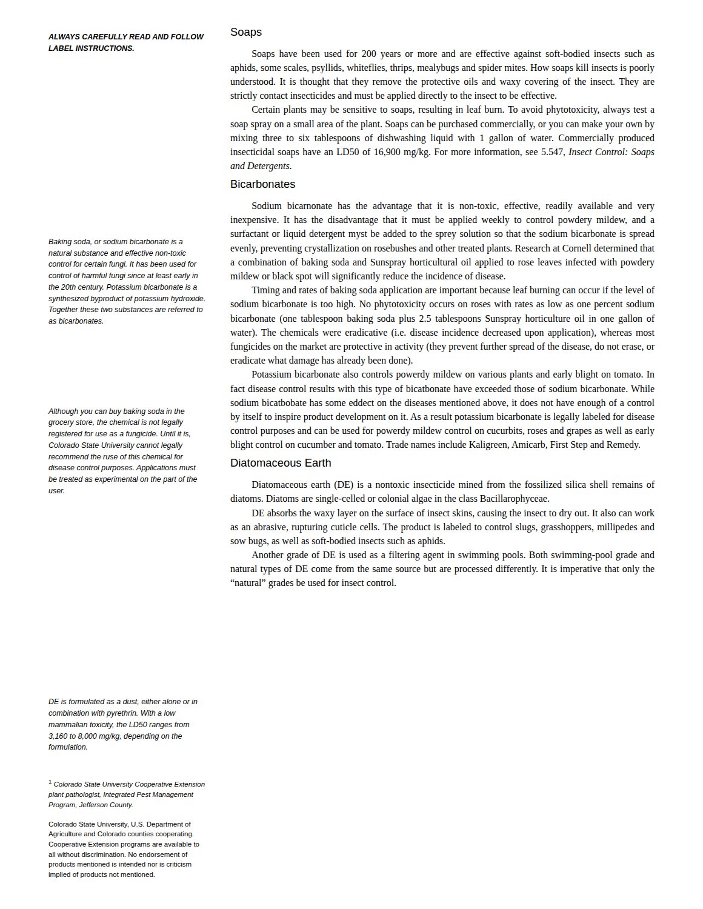Always carefully read and follow label instructions.
Baking soda, or sodium bicarbonate is a natural substance and effective non-toxic control for certain fungi. It has been used for control of harmful fungi since at least early in the 20th century. Potassium bicarbonate is a synthesized byproduct of potassium hydroxide. Together these two substances are referred to as bicarbonates.
Although you can buy baking soda in the grocery store, the chemical is not legally registered for use as a fungicide. Until it is, Colorado State University cannot legally recommend the ruse of this chemical for disease control purposes. Applications must be treated as experimental on the part of the user.
DE is formulated as a dust, either alone or in combination with pyrethrin. With a low mammalian toxicity, the LD50 ranges from 3,160 to 8,000 mg/kg, depending on the formulation.
1 Colorado State University Cooperative Extension plant pathologist, Integrated Pest Management Program, Jefferson County.
Colorado State University, U.S. Department of Agriculture and Colorado counties cooperating. Cooperative Extension programs are available to all without discrimination. No endorsement of products mentioned is intended nor is criticism implied of products not mentioned.
Soaps
Soaps have been used for 200 years or more and are effective against soft-bodied insects such as aphids, some scales, psyllids, whiteflies, thrips, mealybugs and spider mites. How soaps kill insects is poorly understood. It is thought that they remove the protective oils and waxy covering of the insect. They are strictly contact insecticides and must be applied directly to the insect to be effective.
Certain plants may be sensitive to soaps, resulting in leaf burn. To avoid phytotoxicity, always test a soap spray on a small area of the plant. Soaps can be purchased commercially, or you can make your own by mixing three to six tablespoons of dishwashing liquid with 1 gallon of water. Commercially produced insecticidal soaps have an LD50 of 16,900 mg/kg. For more information, see 5.547, Insect Control: Soaps and Detergents.
Bicarbonates
Sodium bicarnonate has the advantage that it is non-toxic, effective, readily available and very inexpensive. It has the disadvantage that it must be applied weekly to control powdery mildew, and a surfactant or liquid detergent myst be added to the sprey solution so that the sodium bicarbonate is spread evenly, preventing crystallization on rosebushes and other treated plants. Research at Cornell determined that a combination of baking soda and Sunspray horticultural oil applied to rose leaves infected with powdery mildew or black spot will significantly reduce the incidence of disease.
Timing and rates of baking soda application are important because leaf burning can occur if the level of sodium bicarbonate is too high. No phytotoxicity occurs on roses with rates as low as one percent sodium bicarbonate (one tablespoon baking soda plus 2.5 tablespoons Sunspray horticulture oil in one gallon of water). The chemicals were eradicative (i.e. disease incidence decreased upon application), whereas most fungicides on the market are protective in activity (they prevent further spread of the disease, do not erase, or eradicate what damage has already been done).
Potassium bicarbonate also controls powerdy mildew on various plants and early blight on tomato. In fact disease control results with this type of bicatbonate have exceeded those of sodium bicarbonate. While sodium bicatbobate has some eddect on the diseases mentioned above, it does not have enough of a control by itself to inspire product development on it. As a result potassium bicarbonate is legally labeled for disease control purposes and can be used for powerdy mildew control on cucurbits, roses and grapes as well as early blight control on cucumber and tomato. Trade names include Kaligreen, Amicarb, First Step and Remedy.
Diatomaceous Earth
Diatomaceous earth (DE) is a nontoxic insecticide mined from the fossilized silica shell remains of diatoms. Diatoms are single-celled or colonial algae in the class Bacillarophyceae.
DE absorbs the waxy layer on the surface of insect skins, causing the insect to dry out. It also can work as an abrasive, rupturing cuticle cells. The product is labeled to control slugs, grasshoppers, millipedes and sow bugs, as well as soft-bodied insects such as aphids.
Another grade of DE is used as a filtering agent in swimming pools. Both swimming-pool grade and natural types of DE come from the same source but are processed differently. It is imperative that only the “natural” grades be used for insect control.